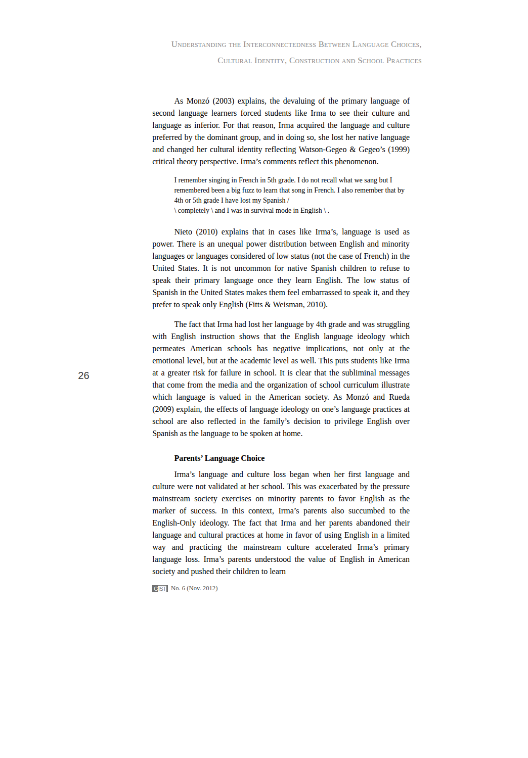Understanding the Interconnectedness Between Language Choices,
Cultural Identity, Construction and School Practices
26
As Monzó (2003) explains, the devaluing of the primary language of second language learners forced students like Irma to see their culture and language as inferior. For that reason, Irma acquired the language and culture preferred by the dominant group, and in doing so, she lost her native language and changed her cultural identity reflecting Watson-Gegeo & Gegeo’s (1999) critical theory perspective. Irma’s comments reflect this phenomenon.
I remember singing in French in 5th grade. I do not recall what we sang but I remembered been a big fuzz to learn that song in French. I also remember that by 4th or 5th grade I have lost my Spanish /
\ completely \ and I was in survival mode in English \ .
Nieto (2010) explains that in cases like Irma’s, language is used as power. There is an unequal power distribution between English and minority languages or languages considered of low status (not the case of French) in the United States. It is not uncommon for native Spanish children to refuse to speak their primary language once they learn English. The low status of Spanish in the United States makes them feel embarrassed to speak it, and they prefer to speak only English (Fitts & Weisman, 2010).
The fact that Irma had lost her language by 4th grade and was struggling with English instruction shows that the English language ideology which permeates American schools has negative implications, not only at the emotional level, but at the academic level as well. This puts students like Irma at a greater risk for failure in school. It is clear that the subliminal messages that come from the media and the organization of school curriculum illustrate which language is valued in the American society. As Monzó and Rueda (2009) explain, the effects of language ideology on one’s language practices at school are also reflected in the family’s decision to privilege English over Spanish as the language to be spoken at home.
Parents’ Language Choice
Irma’s language and culture loss began when her first language and culture were not validated at her school. This was exacerbated by the pressure mainstream society exercises on minority parents to favor English as the marker of success. In this context, Irma’s parents also succumbed to the English-Only ideology. The fact that Irma and her parents abandoned their language and cultural practices at home in favor of using English in a limited way and practicing the mainstream culture accelerated Irma’s primary language loss. Irma’s parents understood the value of English in American society and pushed their children to learn
GISTNo. 6 (Nov. 2012)